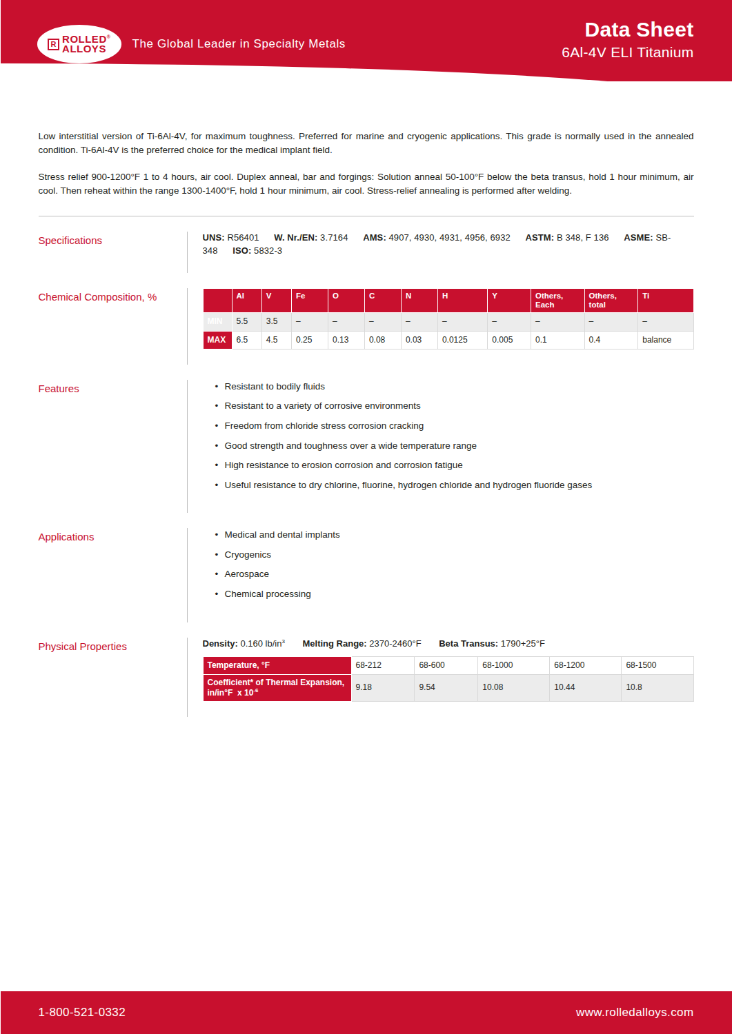R ROLLED®
ALLOYS
The Global Leader in Specialty Metals
Data Sheet
6Al-4V ELI Titanium
Low interstitial version of Ti-6Al-4V, for maximum toughness. Preferred for marine and cryogenic applications. This grade is normally used in the annealed condition. Ti-6Al-4V is the preferred choice for the medical implant field.
Stress relief 900-1200°F 1 to 4 hours, air cool. Duplex anneal, bar and forgings: Solution anneal 50-100°F below the beta transus, hold 1 hour minimum, air cool. Then reheat within the range 1300-1400°F, hold 1 hour minimum, air cool. Stress‑relief annealing is performed after welding.
Specifications
UNS: R56401 W. Nr./EN: 3.7164 AMS: 4907, 4930, 4931, 4956, 6932 ASTM: B 348, F 136 ASME: SB-348 ISO: 5832-3
Chemical Composition, %
| | Al | V | Fe | O | C | N | H | Y | Others, Each | Others, total | Ti |
| --- | --- | --- | --- | --- | --- | --- | --- | --- | --- | --- | --- |
| MIN | 5.5 | 3.5 | – | – | – | – | – | – | – | – | – |
| MAX | 6.5 | 4.5 | 0.25 | 0.13 | 0.08 | 0.03 | 0.0125 | 0.005 | 0.1 | 0.4 | balance |
Features
Resistant to bodily fluids
Resistant to a variety of corrosive environments
Freedom from chloride stress corrosion cracking
Good strength and toughness over a wide temperature range
High resistance to erosion corrosion and corrosion fatigue
Useful resistance to dry chlorine, fluorine, hydrogen chloride and hydrogen fluoride gases
Applications
Medical and dental implants
Cryogenics
Aerospace
Chemical processing
Physical Properties
Density: 0.160 lb/in3 Melting Range: 2370‑2460°F Beta Transus: 1790+25°F
| Temperature, °F | 68-212 | 68-600 | 68-1000 | 68-1200 | 68-1500 |
| Coefficient* of Thermal Expansion, in/in°F x 10 -6 | 9.18 | 9.54 | 10.08 | 10.44 | 10.8 |
1-800-521-0332
www.rolledalloys.com